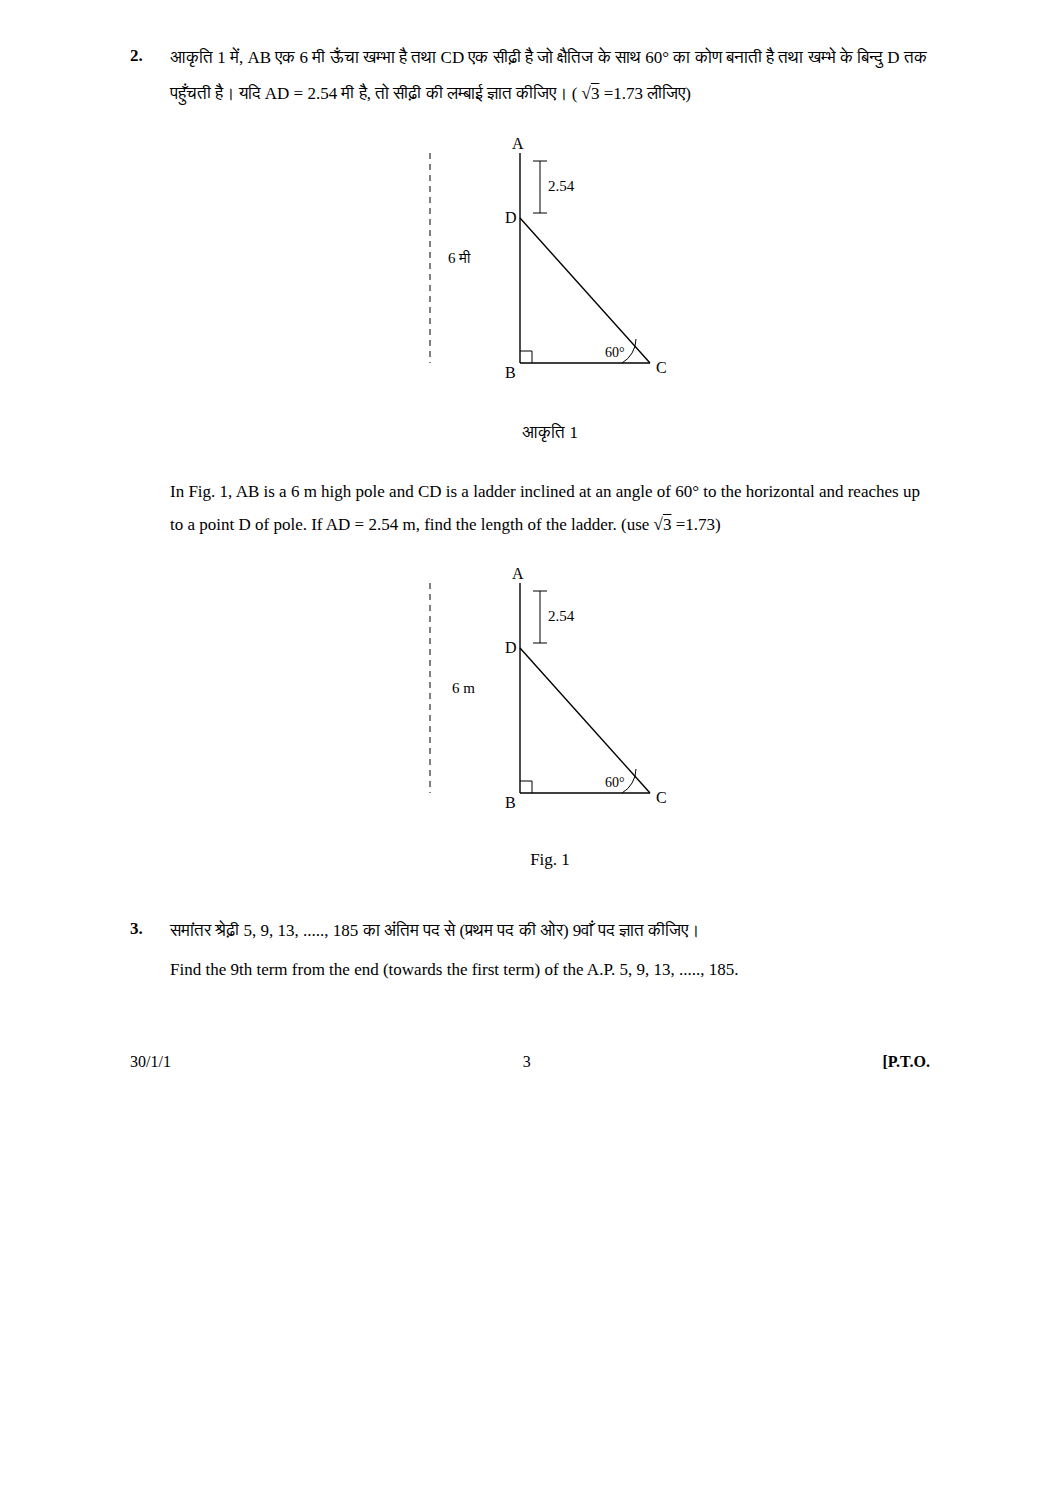2.
आकृति 1 में, AB एक 6 मी ऊँचा खम्भा है तथा CD एक सीढ़ी है जो क्षैतिज के साथ 60° का कोण बनाती है तथा खम्भे के बिन्दु D तक पहुँचती है। यदि AD = 2.54 मी है, तो सीढ़ी की लम्बाई ज्ञात कीजिए। ( √3 =1.73 लीजिए)
A D B C 2.54 60° 6 मी
आकृति 1
In Fig. 1, AB is a 6 m high pole and CD is a ladder inclined at an angle of 60° to the horizontal and reaches up to a point D of pole. If AD = 2.54 m, find the length of the ladder. (use √3 =1.73)
A D B C 2.54 60° 6 m
Fig. 1
3.
समांतर श्रेढ़ी 5, 9, 13, ....., 185 का अंतिम पद से (प्रथम पद की ओर) 9वाँ पद ज्ञात कीजिए।
Find the 9th term from the end (towards the first term) of the A.P. 5, 9, 13, ....., 185.
30/1/1
3
[P.T.O.